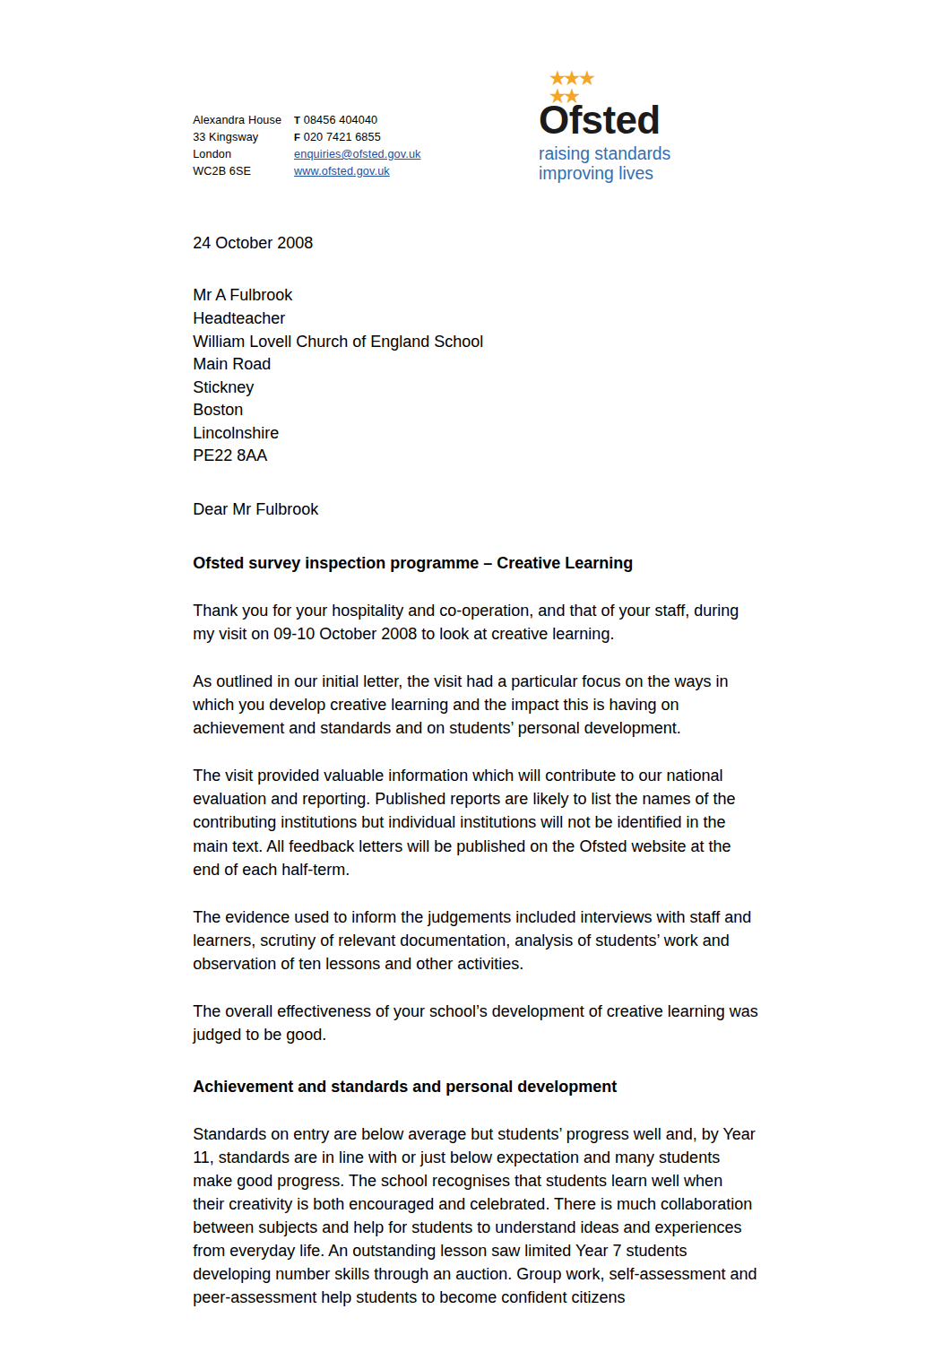Alexandra House
33 Kingsway
London
WC2B 6SE
T 08456 404040
F 020 7421 6855
enquiries@ofsted.gov.uk
www.ofsted.gov.uk
★★★
★★
Ofsted
raising standards
improving lives
24 October 2008
Mr A Fulbrook
Headteacher
William Lovell Church of England School
Main Road
Stickney
Boston
Lincolnshire
PE22 8AA
Dear Mr Fulbrook
Ofsted survey inspection programme – Creative Learning
Thank you for your hospitality and co-operation, and that of your staff, during my visit on 09-10 October 2008 to look at creative learning.
As outlined in our initial letter, the visit had a particular focus on the ways in which you develop creative learning and the impact this is having on achievement and standards and on students’ personal development.
The visit provided valuable information which will contribute to our national evaluation and reporting. Published reports are likely to list the names of the contributing institutions but individual institutions will not be identified in the main text. All feedback letters will be published on the Ofsted website at the end of each half-term.
The evidence used to inform the judgements included interviews with staff and learners, scrutiny of relevant documentation, analysis of students’ work and observation of ten lessons and other activities.
The overall effectiveness of your school’s development of creative learning was judged to be good.
Achievement and standards and personal development
Standards on entry are below average but students’ progress well and, by Year 11, standards are in line with or just below expectation and many students make good progress. The school recognises that students learn well when their creativity is both encouraged and celebrated. There is much collaboration between subjects and help for students to understand ideas and experiences from everyday life. An outstanding lesson saw limited Year 7 students developing number skills through an auction. Group work, self-assessment and peer-assessment help students to become confident citizens